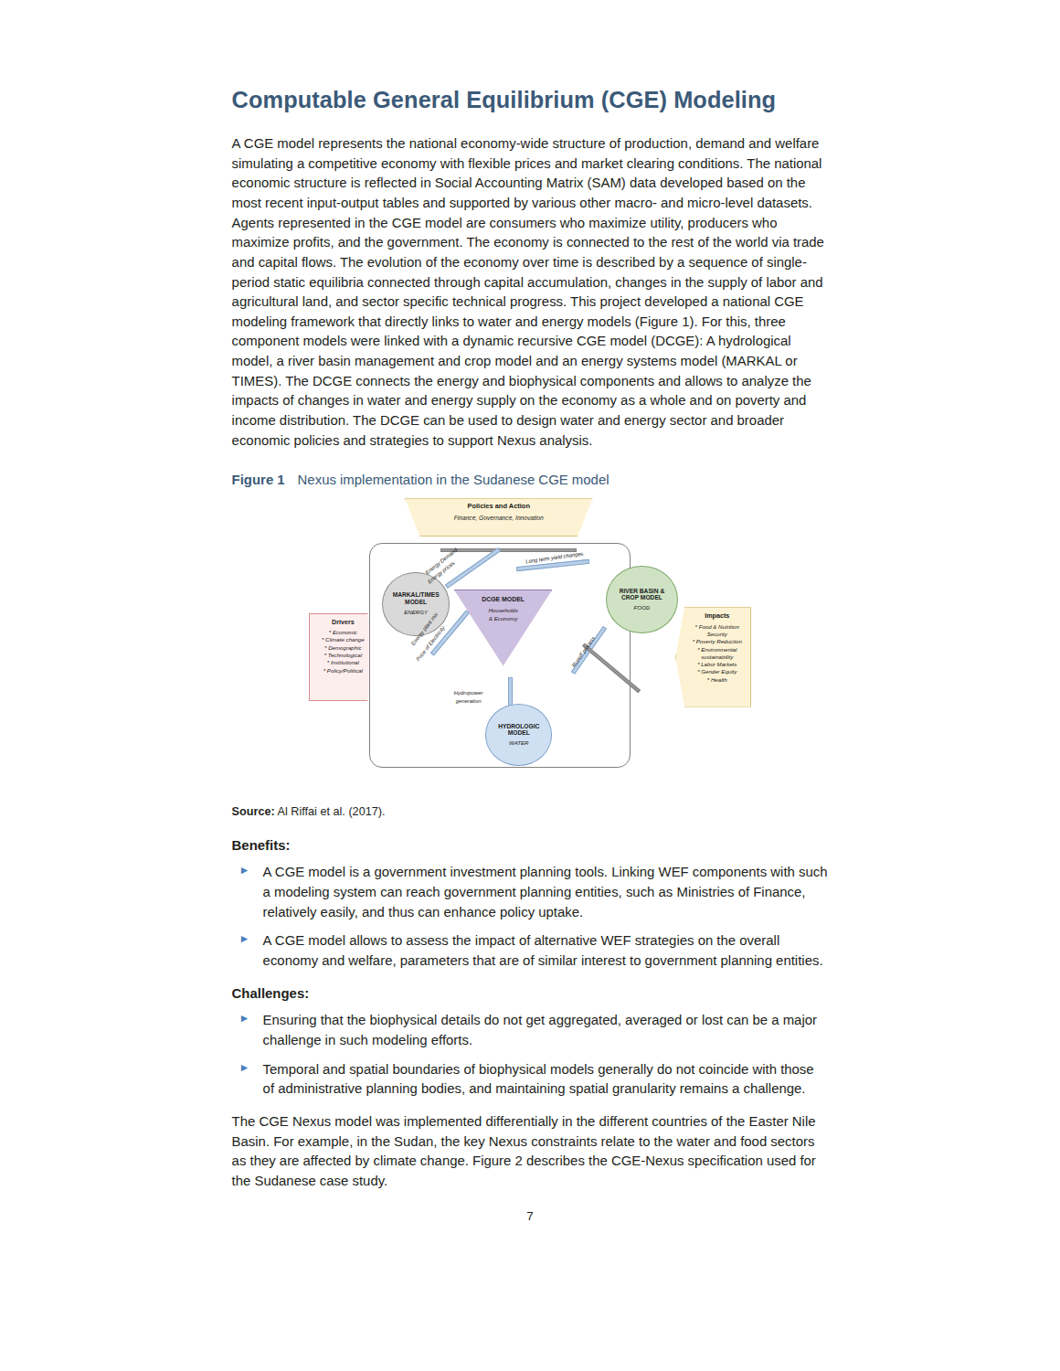Computable General Equilibrium (CGE) Modeling
A CGE model represents the national economy-wide structure of production, demand and welfare simulating a competitive economy with flexible prices and market clearing conditions. The national economic structure is reflected in Social Accounting Matrix (SAM) data developed based on the most recent input-output tables and supported by various other macro- and micro-level datasets. Agents represented in the CGE model are consumers who maximize utility, producers who maximize profits, and the government. The economy is connected to the rest of the world via trade and capital flows. The evolution of the economy over time is described by a sequence of single-period static equilibria connected through capital accumulation, changes in the supply of labor and agricultural land, and sector specific technical progress. This project developed a national CGE modeling framework that directly links to water and energy models (Figure 1). For this, three component models were linked with a dynamic recursive CGE model (DCGE): A hydrological model, a river basin management and crop model and an energy systems model (MARKAL or TIMES). The DCGE connects the energy and biophysical components and allows to analyze the impacts of changes in water and energy supply on the economy as a whole and on poverty and income distribution. The DCGE can be used to design water and energy sector and broader economic policies and strategies to support Nexus analysis.
Figure 1 Nexus implementation in the Sudanese CGE model
Policies and Action
Finance, Governance, Innovation
Drivers
* Economic
* Climate change
* Demographic
* Technological
* Institutional
* Policy/Political
Impacts
* Food & Nutrition Security
* Poverty Reduction
* Environmental sustainability
* Labor Markets
* Gender Equity
* Health
MARKAL/TIMES
MODEL
ENERGY
RIVER BASIN &
CROP MODEL
FOOD
HYDROLOGIC
MODEL
WATER
DCGE MODEL
Households
& Economy
Energy Demand
Energy prices
Long term yield changes
Energy plant mix
Price of Electricity
Runoff process
Hydropower
generation
Source: Al Riffai et al. (2017).
Benefits:
A CGE model is a government investment planning tools. Linking WEF components with such a modeling system can reach government planning entities, such as Ministries of Finance, relatively easily, and thus can enhance policy uptake.
A CGE model allows to assess the impact of alternative WEF strategies on the overall economy and welfare, parameters that are of similar interest to government planning entities.
Challenges:
Ensuring that the biophysical details do not get aggregated, averaged or lost can be a major challenge in such modeling efforts.
Temporal and spatial boundaries of biophysical models generally do not coincide with those of administrative planning bodies, and maintaining spatial granularity remains a challenge.
The CGE Nexus model was implemented differentially in the different countries of the Easter Nile Basin. For example, in the Sudan, the key Nexus constraints relate to the water and food sectors as they are affected by climate change. Figure 2 describes the CGE-Nexus specification used for the Sudanese case study.
7